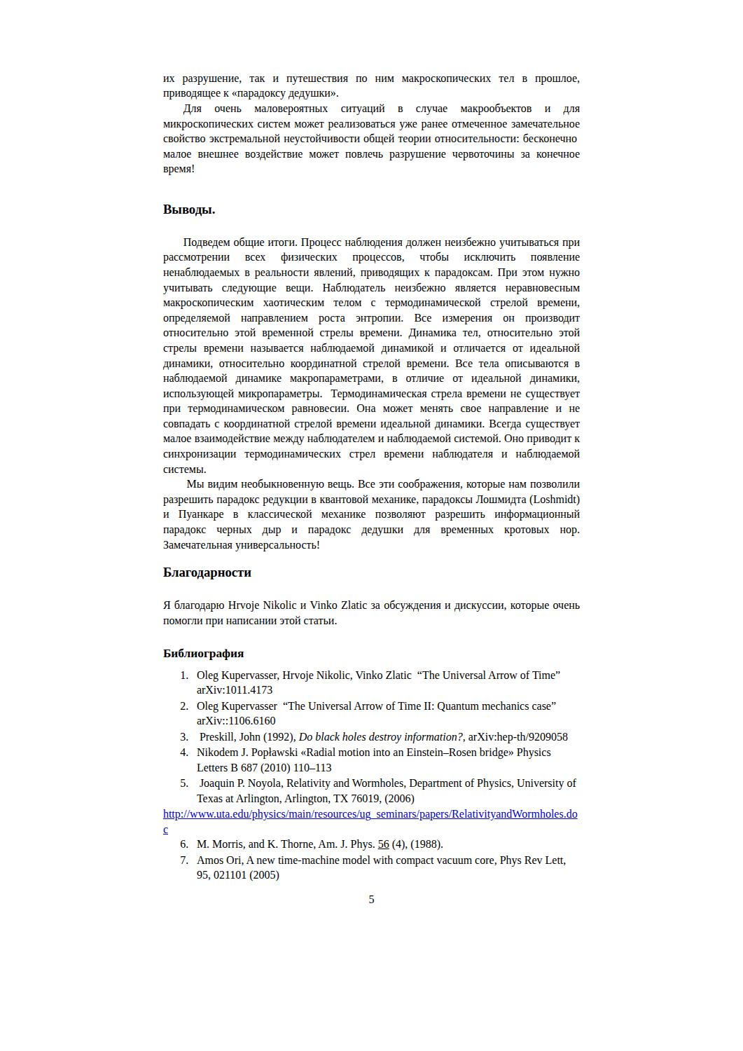их разрушение, так и путешествия по ним макроскопических тел в прошлое, приводящее к «парадоксу дедушки».
Для очень маловероятных ситуаций в случае макрообъектов и для микроскопических систем может реализоваться уже ранее отмеченное замечательное свойство экстремальной неустойчивости общей теории относительности: бесконечно малое внешнее воздействие может повлечь разрушение червоточины за конечное время!
Выводы.
Подведем общие итоги. Процесс наблюдения должен неизбежно учитываться при рассмотрении всех физических процессов, чтобы исключить появление ненаблюдаемых в реальности явлений, приводящих к парадоксам. При этом нужно учитывать следующие вещи. Наблюдатель неизбежно является неравновесным макроскопическим хаотическим телом с термодинамической стрелой времени, определяемой направлением роста энтропии. Все измерения он производит относительно этой временной стрелы времени. Динамика тел, относительно этой стрелы времени называется наблюдаемой динамикой и отличается от идеальной динамики, относительно координатной стрелой времени. Все тела описываются в наблюдаемой динамике макропараметрами, в отличие от идеальной динамики, использующей микропараметры. Термодинамическая стрела времени не существует при термодинамическом равновесии. Она может менять свое направление и не совпадать с координатной стрелой времени идеальной динамики. Всегда существует малое взаимодействие между наблюдателем и наблюдаемой системой. Оно приводит к синхронизации термодинамических стрел времени наблюдателя и наблюдаемой системы.
Мы видим необыкновенную вещь. Все эти соображения, которые нам позволили разрешить парадокс редукции в квантовой механике, парадоксы Лошмидта (Loshmidt) и Пуанкаре в классической механике позволяют разрешить информационный парадокс черных дыр и парадокс дедушки для временных кротовых нор. Замечательная универсальность!
Благодарности
Я благодарю Hrvoje Nikolic и Vinko Zlatic за обсуждения и дискуссии, которые очень помогли при написании этой статьи.
Библиография
Oleg Kupervasser, Hrvoje Nikolic, Vinko Zlatic “The Universal Arrow of Time” arXiv:1011.4173
Oleg Kupervasser “The Universal Arrow of Time II: Quantum mechanics case” arXiv::1106.6160
Preskill, John (1992), Do black holes destroy information?, arXiv:hep-th/9209058
Nikodem J. Popławski «Radial motion into an Einstein–Rosen bridge» Physics Letters B 687 (2010) 110–113
Joaquin P. Noyola, Relativity and Wormholes, Department of Physics, University of Texas at Arlington, Arlington, TX 76019, (2006)
http://www.uta.edu/physics/main/resources/ug_seminars/papers/RelativityandWormholes.doc
M. Morris, and K. Thorne, Am. J. Phys. 56 (4), (1988).
Amos Ori, A new time-machine model with compact vacuum core, Phys Rev Lett, 95, 021101 (2005)
5